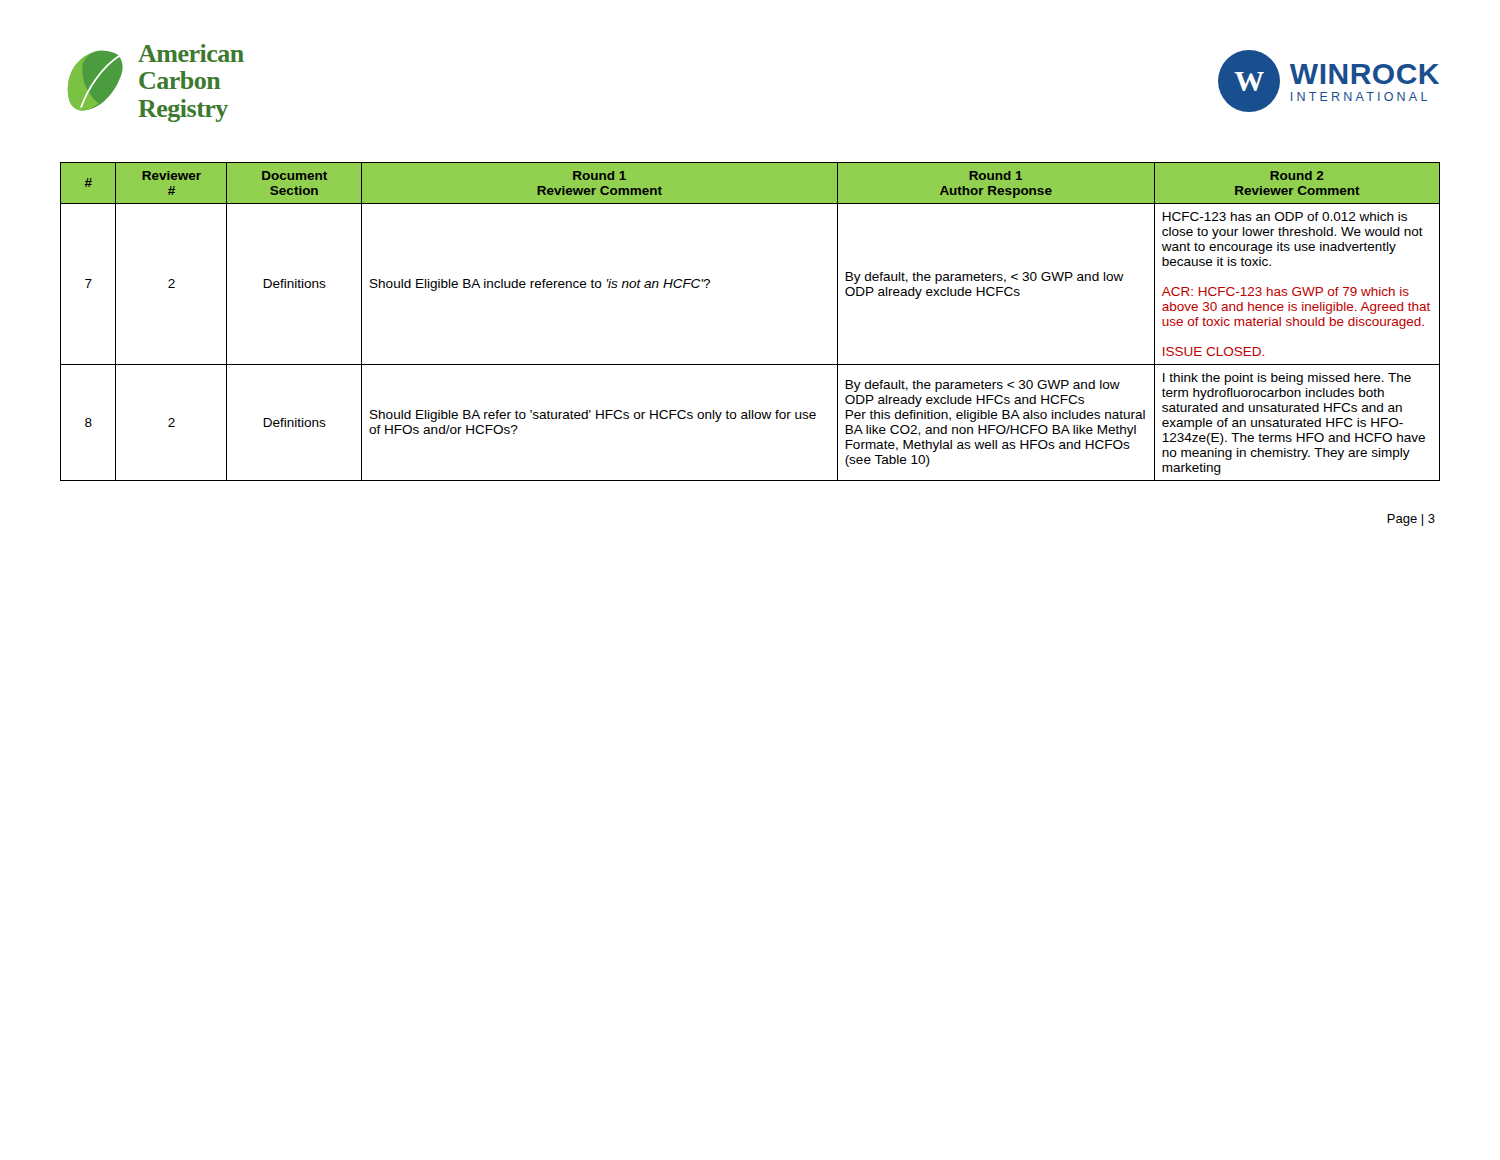American
Carbon
Registry
W
WINROCK
INTERNATIONAL
| # | Reviewer # | Document Section | Round 1 Reviewer Comment | Round 1 Author Response | Round 2 Reviewer Comment |
| --- | --- | --- | --- | --- | --- |
| 7 | 2 | Definitions | Should Eligible BA include reference to 'is not an HCFC' ? | By default, the parameters, < 30 GWP and low ODP already exclude HCFCs | HCFC-123 has an ODP of 0.012 which is close to your lower threshold. We would not want to encourage its use inadvertently because it is toxic. ACR: HCFC-123 has GWP of 79 which is above 30 and hence is ineligible. Agreed that use of toxic material should be discouraged. ISSUE CLOSED. |
| 8 | 2 | Definitions | Should Eligible BA refer to 'saturated' HFCs or HCFCs only to allow for use of HFOs and/or HCFOs? | By default, the parameters < 30 GWP and low ODP already exclude HFCs and HCFCs Per this definition, eligible BA also includes natural BA like CO2, and non HFO/HCFO BA like Methyl Formate, Methylal as well as HFOs and HCFOs (see Table 10) | I think the point is being missed here. The term hydrofluorocarbon includes both saturated and unsaturated HFCs and an example of an unsaturated HFC is HFO-1234ze(E). The terms HFO and HCFO have no meaning in chemistry. They are simply marketing |
Page | 3